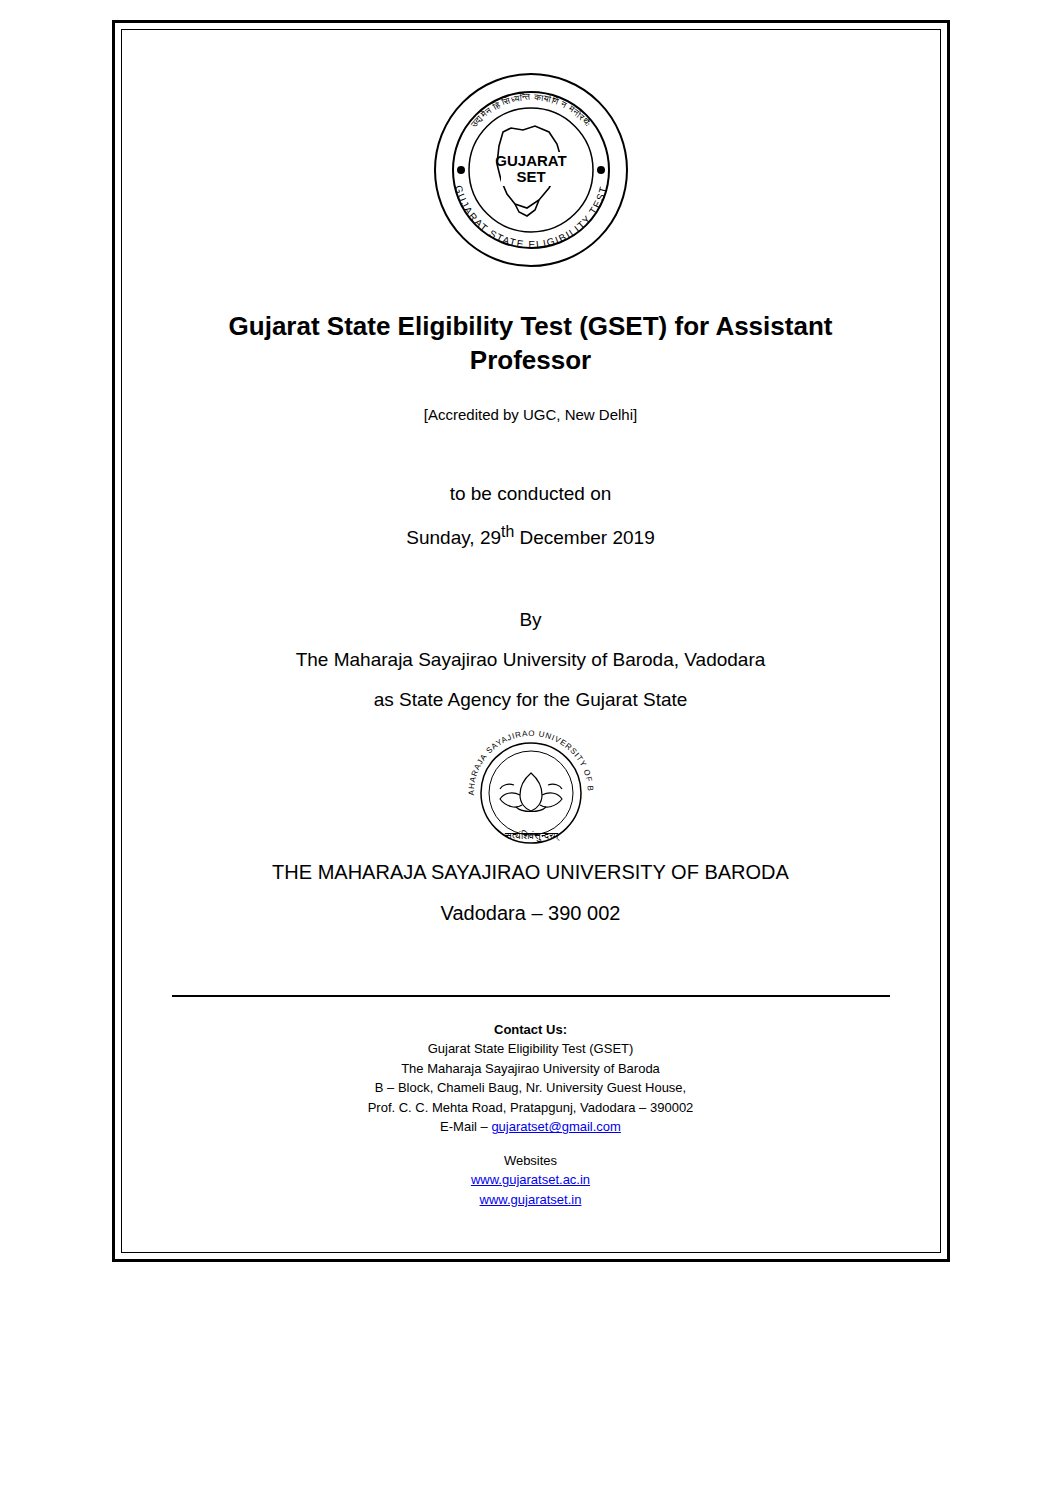उद्यमेन हि सिध्यन्ति कार्याणि न मनोरथैः GUJARAT STATE ELIGIBILITY TEST GUJARAT SET
Gujarat State Eligibility Test (GSET) for Assistant Professor
[Accredited by UGC, New Delhi]
to be conducted on
Sunday, 29th December 2019
By
The Maharaja Sayajirao University of Baroda, Vadodara
as State Agency for the Gujarat State
THE MAHARAJA SAYAJIRAO UNIVERSITY OF BARODA सत्यंशिवंसुन्दरम्
THE MAHARAJA SAYAJIRAO UNIVERSITY OF BARODA
Vadodara – 390 002
Contact Us:
Gujarat State Eligibility Test (GSET)
The Maharaja Sayajirao University of Baroda
B – Block, Chameli Baug, Nr. University Guest House,
Prof. C. C. Mehta Road, Pratapgunj, Vadodara – 390002
E-Mail – gujaratset@gmail.com
Websites
www.gujaratset.ac.in
www.gujaratset.in